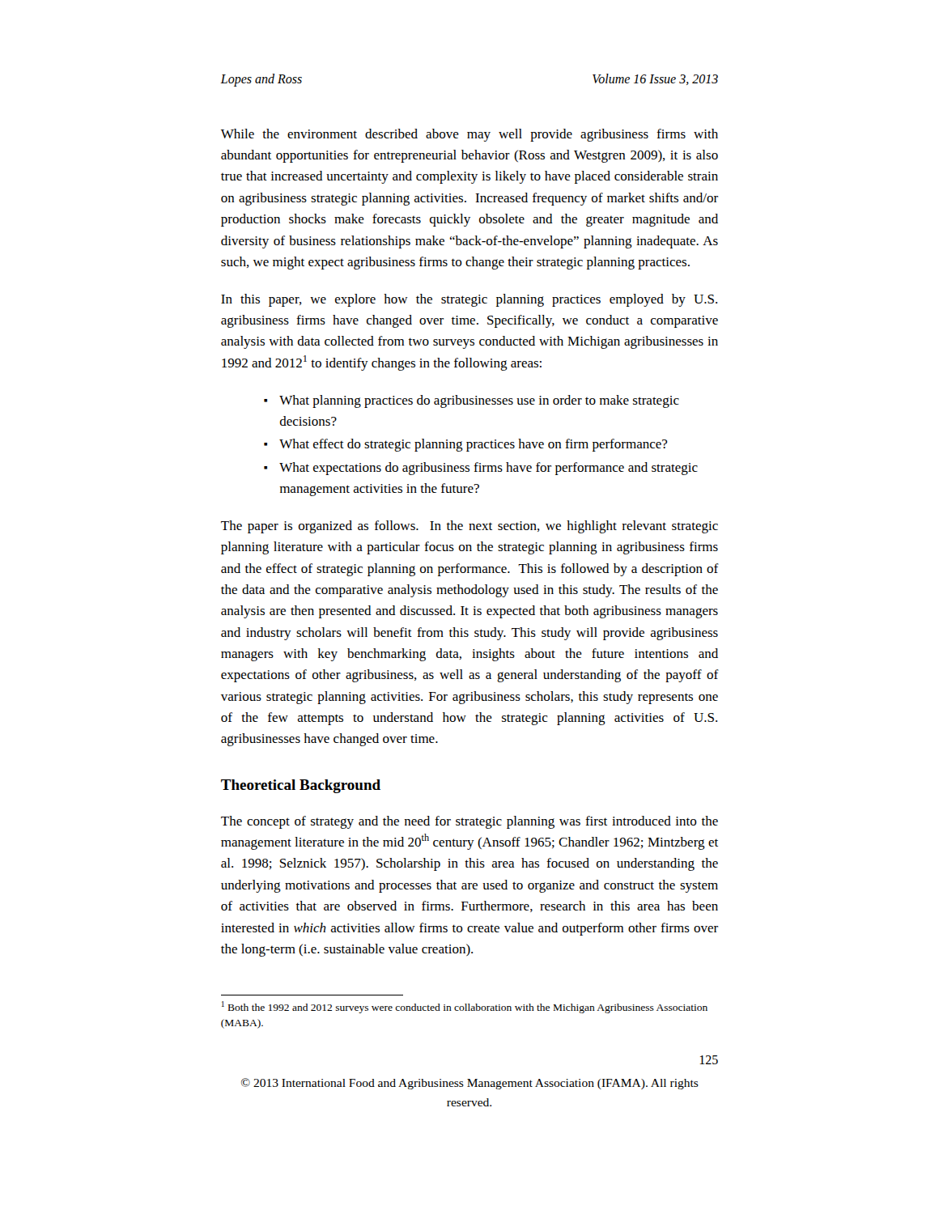Lopes and Ross Volume 16 Issue 3, 2013
While the environment described above may well provide agribusiness firms with abundant opportunities for entrepreneurial behavior (Ross and Westgren 2009), it is also true that increased uncertainty and complexity is likely to have placed considerable strain on agribusiness strategic planning activities. Increased frequency of market shifts and/or production shocks make forecasts quickly obsolete and the greater magnitude and diversity of business relationships make “back-of-the-envelope” planning inadequate. As such, we might expect agribusiness firms to change their strategic planning practices.
In this paper, we explore how the strategic planning practices employed by U.S. agribusiness firms have changed over time. Specifically, we conduct a comparative analysis with data collected from two surveys conducted with Michigan agribusinesses in 1992 and 20121 to identify changes in the following areas:
What planning practices do agribusinesses use in order to make strategic decisions?
What effect do strategic planning practices have on firm performance?
What expectations do agribusiness firms have for performance and strategic management activities in the future?
The paper is organized as follows. In the next section, we highlight relevant strategic planning literature with a particular focus on the strategic planning in agribusiness firms and the effect of strategic planning on performance. This is followed by a description of the data and the comparative analysis methodology used in this study. The results of the analysis are then presented and discussed. It is expected that both agribusiness managers and industry scholars will benefit from this study. This study will provide agribusiness managers with key benchmarking data, insights about the future intentions and expectations of other agribusiness, as well as a general understanding of the payoff of various strategic planning activities. For agribusiness scholars, this study represents one of the few attempts to understand how the strategic planning activities of U.S. agribusinesses have changed over time.
Theoretical Background
The concept of strategy and the need for strategic planning was first introduced into the management literature in the mid 20th century (Ansoff 1965; Chandler 1962; Mintzberg et al. 1998; Selznick 1957). Scholarship in this area has focused on understanding the underlying motivations and processes that are used to organize and construct the system of activities that are observed in firms. Furthermore, research in this area has been interested in which activities allow firms to create value and outperform other firms over the long-term (i.e. sustainable value creation).
1 Both the 1992 and 2012 surveys were conducted in collaboration with the Michigan Agribusiness Association (MABA).
125
© 2013 International Food and Agribusiness Management Association (IFAMA). All rights reserved.